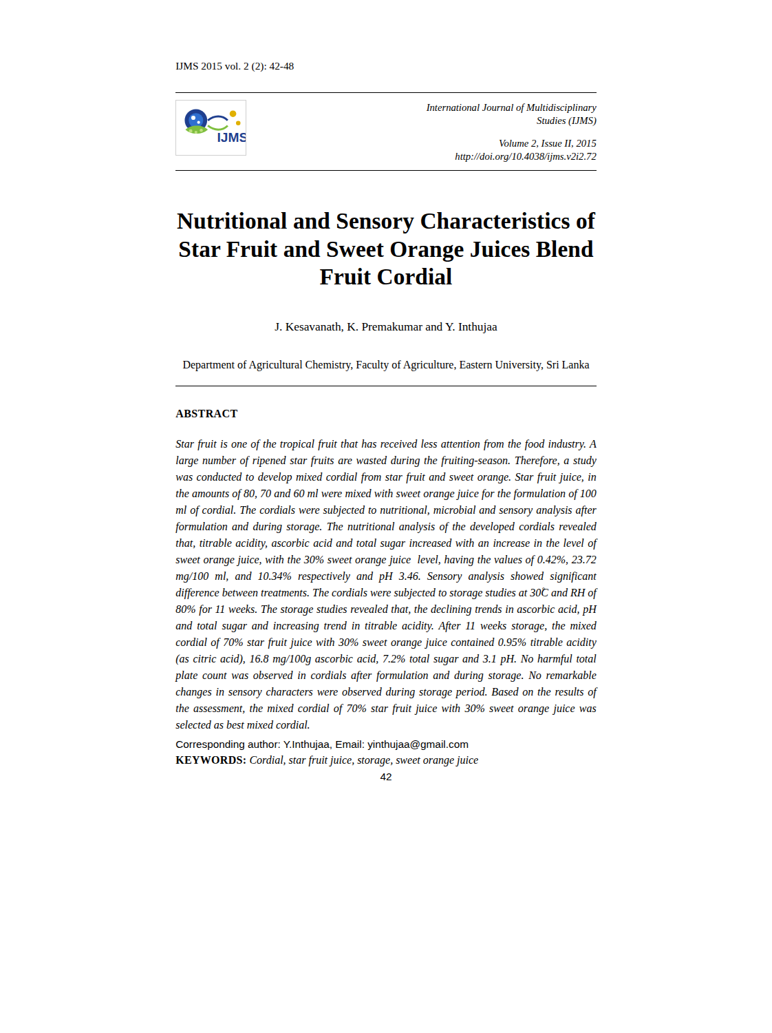IJMS 2015 vol. 2 (2): 42-48
IJMS
International Journal of Multidisciplinary
Studies (IJMS)
Volume 2, Issue II, 2015
http://doi.org/10.4038/ijms.v2i2.72
Nutritional and Sensory Characteristics of Star Fruit and Sweet Orange Juices Blend Fruit Cordial
J. Kesavanath, K. Premakumar and Y. Inthujaa
Department of Agricultural Chemistry, Faculty of Agriculture, Eastern University, Sri Lanka
ABSTRACT
Star fruit is one of the tropical fruit that has received less attention from the food industry. A large number of ripened star fruits are wasted during the fruiting-season. Therefore, a study was conducted to develop mixed cordial from star fruit and sweet orange. Star fruit juice, in the amounts of 80, 70 and 60 ml were mixed with sweet orange juice for the formulation of 100 ml of cordial. The cordials were subjected to nutritional, microbial and sensory analysis after formulation and during storage. The nutritional analysis of the developed cordials revealed that, titrable acidity, ascorbic acid and total sugar increased with an increase in the level of sweet orange juice, with the 30% sweet orange juice level, having the values of 0.42%, 23.72 mg/100 ml, and 10.34% respectively and pH 3.46. Sensory analysis showed significant difference between treatments. The cordials were subjected to storage studies at 30̊C and RH of 80% for 11 weeks. The storage studies revealed that, the declining trends in ascorbic acid, pH and total sugar and increasing trend in titrable acidity. After 11 weeks storage, the mixed cordial of 70% star fruit juice with 30% sweet orange juice contained 0.95% titrable acidity (as citric acid), 16.8 mg/100g ascorbic acid, 7.2% total sugar and 3.1 pH. No harmful total plate count was observed in cordials after formulation and during storage. No remarkable changes in sensory characters were observed during storage period. Based on the results of the assessment, the mixed cordial of 70% star fruit juice with 30% sweet orange juice was selected as best mixed cordial.
KEYWORDS: Cordial, star fruit juice, storage, sweet orange juice
Corresponding author: Y.Inthujaa, Email: yinthujaa@gmail.com
42